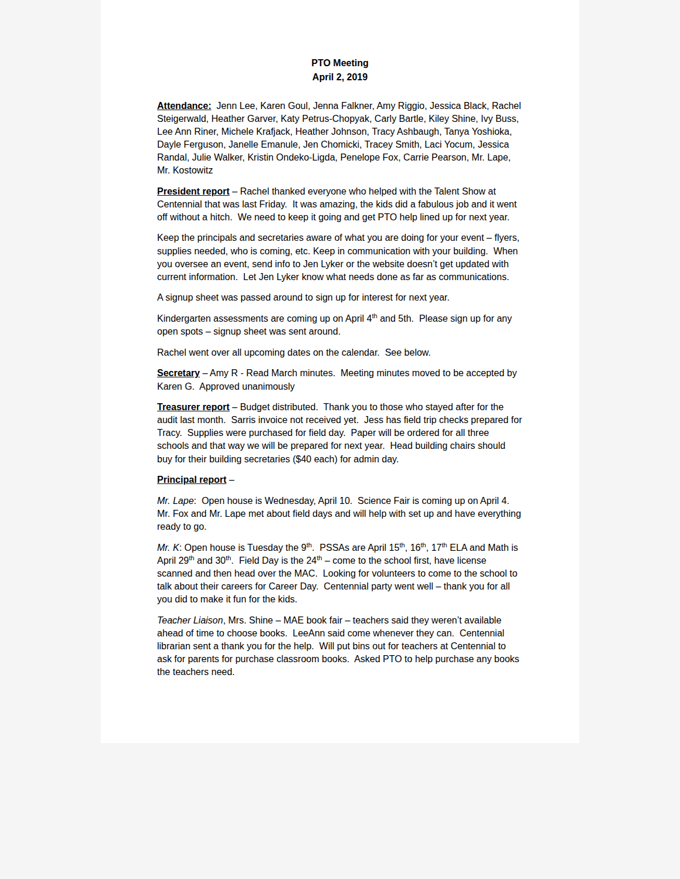PTO Meeting
April 2, 2019
Attendance: Jenn Lee, Karen Goul, Jenna Falkner, Amy Riggio, Jessica Black, Rachel Steigerwald, Heather Garver, Katy Petrus-Chopyak, Carly Bartle, Kiley Shine, Ivy Buss, Lee Ann Riner, Michele Krafjack, Heather Johnson, Tracy Ashbaugh, Tanya Yoshioka, Dayle Ferguson, Janelle Emanule, Jen Chomicki, Tracey Smith, Laci Yocum, Jessica Randal, Julie Walker, Kristin Ondeko-Ligda, Penelope Fox, Carrie Pearson, Mr. Lape, Mr. Kostowitz
President report – Rachel thanked everyone who helped with the Talent Show at Centennial that was last Friday. It was amazing, the kids did a fabulous job and it went off without a hitch. We need to keep it going and get PTO help lined up for next year.
Keep the principals and secretaries aware of what you are doing for your event – flyers, supplies needed, who is coming, etc. Keep in communication with your building. When you oversee an event, send info to Jen Lyker or the website doesn’t get updated with current information. Let Jen Lyker know what needs done as far as communications.
A signup sheet was passed around to sign up for interest for next year.
Kindergarten assessments are coming up on April 4th and 5th. Please sign up for any open spots – signup sheet was sent around.
Rachel went over all upcoming dates on the calendar. See below.
Secretary – Amy R - Read March minutes. Meeting minutes moved to be accepted by Karen G. Approved unanimously
Treasurer report – Budget distributed. Thank you to those who stayed after for the audit last month. Sarris invoice not received yet. Jess has field trip checks prepared for Tracy. Supplies were purchased for field day. Paper will be ordered for all three schools and that way we will be prepared for next year. Head building chairs should buy for their building secretaries ($40 each) for admin day.
Principal report –
Mr. Lape: Open house is Wednesday, April 10. Science Fair is coming up on April 4. Mr. Fox and Mr. Lape met about field days and will help with set up and have everything ready to go.
Mr. K: Open house is Tuesday the 9th. PSSAs are April 15th, 16th, 17th ELA and Math is April 29th and 30th. Field Day is the 24th – come to the school first, have license scanned and then head over the MAC. Looking for volunteers to come to the school to talk about their careers for Career Day. Centennial party went well – thank you for all you did to make it fun for the kids.
Teacher Liaison, Mrs. Shine – MAE book fair – teachers said they weren’t available ahead of time to choose books. LeeAnn said come whenever they can. Centennial librarian sent a thank you for the help. Will put bins out for teachers at Centennial to ask for parents for purchase classroom books. Asked PTO to help purchase any books the teachers need.